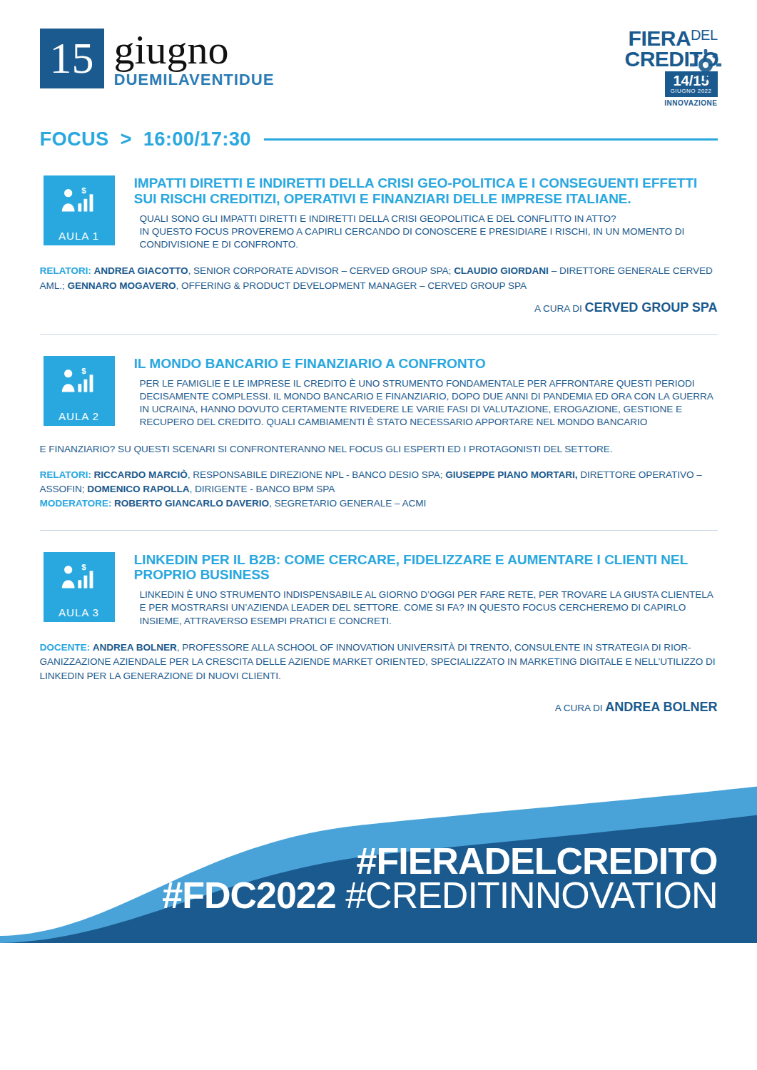15
giugno
DUEMILAVENTIDUE
FIERADEL
CREDITO
14/15 GIUGNO 2022
INNOVAZIONE
FOCUS > 16:00/17:30
$
AULA 1
IMPATTI DIRETTI E INDIRETTI DELLA CRISI GEO-POLITICA E I CON­SEGUENTI EFFETTI SUI RISCHI CREDITIZI, OPERATIVI E FINANZIARI DELLE IMPRESE ITALIANE.
QUALI SONO GLI IMPATTI DIRETTI E INDIRETTI DELLA CRISI GEOPOLITICA E DEL CONFLITTO IN ATTO?
IN QUESTO FOCUS PROVEREMO A CAPIRLI CERCANDO DI CONOSCERE E PRESIDIARE I RISCHI, IN UN MOMENTO DI CONDIVISIONE E DI CONFRONTO.
RELATORI: ANDREA GIACOTTO, SENIOR CORPORATE ADVISOR – CERVED GROUP SPA; CLAUDIO GIORDANI – DIRETTORE GENERALE CERVED AML.; GENNARO MOGAVERO, OFFERING & PRODUCT DEVELOPMENT MANAGER – CERVED GROUP SPA
A CURA DI CERVED GROUP SPA
$
AULA 2
IL MONDO BANCARIO E FINANZIARIO A CONFRONTO
PER LE FAMIGLIE E LE IMPRESE IL CREDITO È UNO STRUMENTO FONDAMENTALE PER AFFRONTARE QUESTI PERIODI DECISAMENTE COMPLESSI. IL MONDO BANCARIO E FINANZIARIO, DOPO DUE ANNI DI PANDEMIA ED ORA CON LA GUERRA IN UCRAINA, HANNO DOVUTO CERTAMENTE RIVEDERE LE VARIE FASI DI VALUTAZIONE, EROGAZIONE, GE­STIONE E RECUPERO DEL CREDITO. QUALI CAMBIAMENTI È STATO NECESSARIO APPORTARE NEL MONDO BANCARIO
E FINANZIARIO? SU QUESTI SCENARI SI CONFRONTERANNO NEL FOCUS GLI ESPERTI ED I PROTAGONISTI DEL SETTORE.
RELATORI: RICCARDO MARCIÒ, RESPONSABILE DIREZIONE NPL - BANCO DESIO SPA; GIUSEPPE PIANO MORTARI, DIRETTORE OPERA­TIVO – ASSOFIN; DOMENICO RAPOLLA, DIRIGENTE - BANCO BPM SPA
MODERATORE: ROBERTO GIANCARLO DAVERIO, SEGRETARIO GENERALE – ACMI
$
AULA 3
LINKEDIN PER IL B2B: COME CERCARE, FIDELIZZARE E AUMENTARE I CLIENTI NEL PROPRIO BUSINESS
LINKEDIN È UNO STRUMENTO INDISPENSABILE AL GIORNO D’OGGI PER FARE RETE, PER TROVARE LA GIUSTA CLIENTE­LA E PER MOSTRARSI UN’AZIENDA LEADER DEL SETTORE. COME SI FA? IN QUESTO FOCUS CERCHEREMO DI CAPIRLO INSIEME, ATTRAVERSO ESEMPI PRATICI E CONCRETI.
DOCENTE: ANDREA BOLNER, PROFESSORE ALLA SCHOOL OF INNOVATION UNIVERSITÀ DI TRENTO, CONSULENTE IN STRATEGIA DI RIOR­GANIZZAZIONE AZIENDALE PER LA CRESCITA DELLE AZIENDE MARKET ORIENTED, SPECIALIZZATO IN MARKETING DIGITALE E NELL’UTILIZZO DI LINKEDIN PER LA GENERAZIONE DI NUOVI CLIENTI.
A CURA DI ANDREA BOLNER
#FIERADELCREDITO
#FDC2022 #CREDITINNOVATION